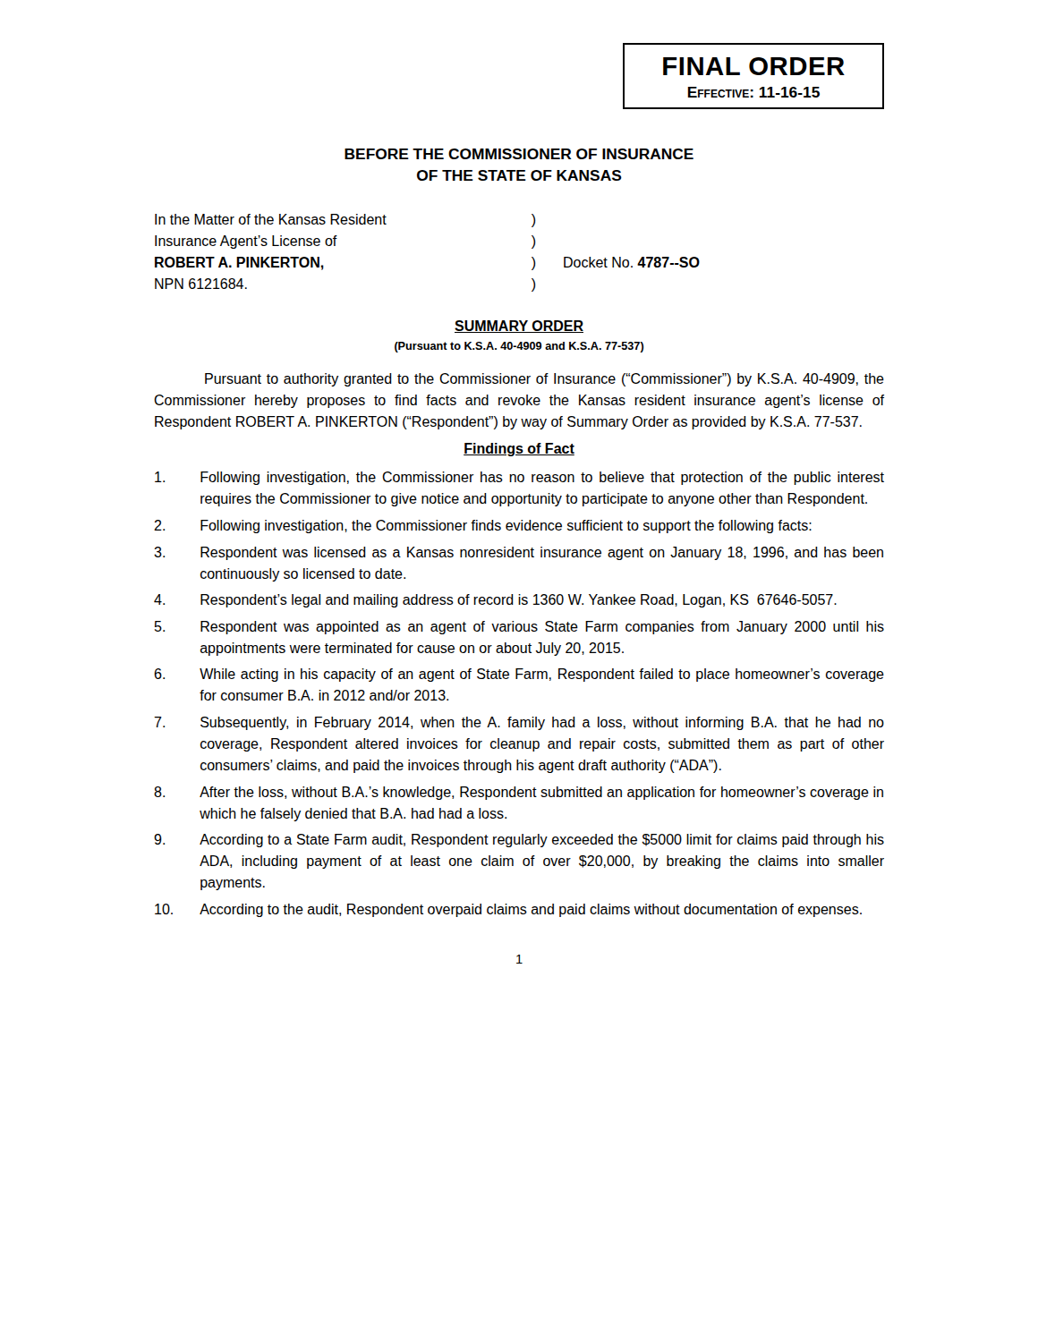FINAL ORDER
Effective: 11-16-15
BEFORE THE COMMISSIONER OF INSURANCE
OF THE STATE OF KANSAS
| In the Matter of the Kansas Resident | ) | |
| Insurance Agent’s License of | ) | |
| ROBERT A. PINKERTON, | ) | Docket No. 4787--SO |
| NPN 6121684. | ) | |
SUMMARY ORDER
(Pursuant to K.S.A. 40-4909 and K.S.A. 77-537)
Pursuant to authority granted to the Commissioner of Insurance (“Commissioner”) by K.S.A. 40-4909, the Commissioner hereby proposes to find facts and revoke the Kansas resident insurance agent’s license of Respondent ROBERT A. PINKERTON (“Respondent”) by way of Summary Order as provided by K.S.A. 77-537.
Findings of Fact
Following investigation, the Commissioner has no reason to believe that protection of the public interest requires the Commissioner to give notice and opportunity to participate to anyone other than Respondent.
Following investigation, the Commissioner finds evidence sufficient to support the following facts:
Respondent was licensed as a Kansas nonresident insurance agent on January 18, 1996, and has been continuously so licensed to date.
Respondent’s legal and mailing address of record is 1360 W. Yankee Road, Logan, KS 67646-5057.
Respondent was appointed as an agent of various State Farm companies from January 2000 until his appointments were terminated for cause on or about July 20, 2015.
While acting in his capacity of an agent of State Farm, Respondent failed to place homeowner’s coverage for consumer B.A. in 2012 and/or 2013.
Subsequently, in February 2014, when the A. family had a loss, without informing B.A. that he had no coverage, Respondent altered invoices for cleanup and repair costs, submitted them as part of other consumers’ claims, and paid the invoices through his agent draft authority (“ADA”).
After the loss, without B.A.’s knowledge, Respondent submitted an application for homeowner’s coverage in which he falsely denied that B.A. had had a loss.
According to a State Farm audit, Respondent regularly exceeded the $5000 limit for claims paid through his ADA, including payment of at least one claim of over $20,000, by breaking the claims into smaller payments.
According to the audit, Respondent overpaid claims and paid claims without documentation of expenses.
1